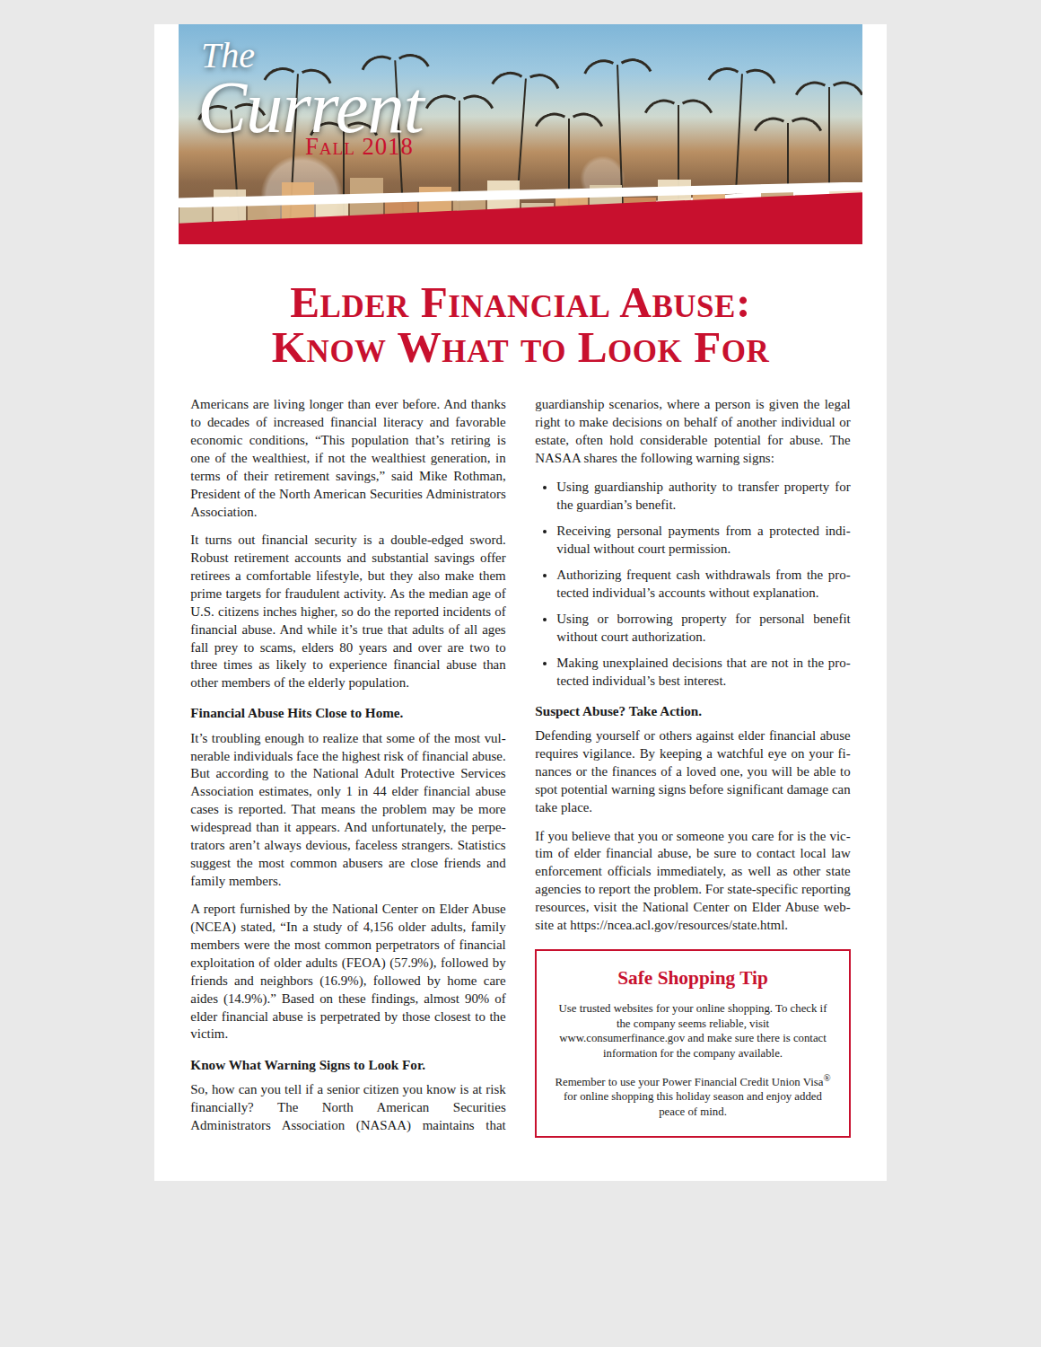The Current Fall 2018
Elder Financial Abuse:
Know What to Look For
Americans are living longer than ever before. And thanks to decades of increased financial literacy and favorable economic conditions, “This population that’s retiring is one of the wealthiest, if not the wealthiest generation, in terms of their retirement savings,” said Mike Rothman, President of the North American Securities Administrators Association.
It turns out financial security is a double-edged sword. Robust retirement accounts and substantial savings offer retirees a comfortable lifestyle, but they also make them prime targets for fraudulent activity. As the median age of U.S. citizens inches higher, so do the reported incidents of financial abuse. And while it’s true that adults of all ages fall prey to scams, elders 80 years and over are two to three times as likely to experience financial abuse than other members of the elderly population.
Financial Abuse Hits Close to Home.
It’s troubling enough to realize that some of the most vulnerable individuals face the highest risk of financial abuse. But according to the National Adult Protective Services Association estimates, only 1 in 44 elder financial abuse cases is reported. That means the problem may be more widespread than it appears. And unfortunately, the perpetrators aren’t always devious, faceless strangers. Statistics suggest the most common abusers are close friends and family members.
A report furnished by the National Center on Elder Abuse (NCEA) stated, “In a study of 4,156 older adults, family members were the most common perpetrators of financial exploitation of older adults (FEOA) (57.9%), followed by friends and neighbors (16.9%), followed by home care aides (14.9%).” Based on these findings, almost 90% of elder financial abuse is perpetrated by those closest to the victim.
Know What Warning Signs to Look For.
So, how can you tell if a senior citizen you know is at risk financially? The North American Securities Administrators Association (NASAA) maintains that guardianship scenarios, where a person is given the legal right to make decisions on behalf of another individual or estate, often hold considerable potential for abuse. The NASAA shares the following warning signs:
Using guardianship authority to transfer property for the guardian’s benefit.
Receiving personal payments from a protected individual without court permission.
Authorizing frequent cash withdrawals from the protected individual’s accounts without explanation.
Using or borrowing property for personal benefit without court authorization.
Making unexplained decisions that are not in the protected individual’s best interest.
Suspect Abuse? Take Action.
Defending yourself or others against elder financial abuse requires vigilance. By keeping a watchful eye on your finances or the finances of a loved one, you will be able to spot potential warning signs before significant damage can take place.
If you believe that you or someone you care for is the victim of elder financial abuse, be sure to contact local law enforcement officials immediately, as well as other state agencies to report the problem. For state-specific reporting resources, visit the National Center on Elder Abuse website at https://ncea.acl.gov/resources/state.html.
Safe Shopping Tip
Use trusted websites for your online shopping. To check if the company seems reliable, visit www.consumerfinance.gov and make sure there is contact information for the company available.
Remember to use your Power Financial Credit Union Visa® for online shopping this holiday season and enjoy added peace of mind.